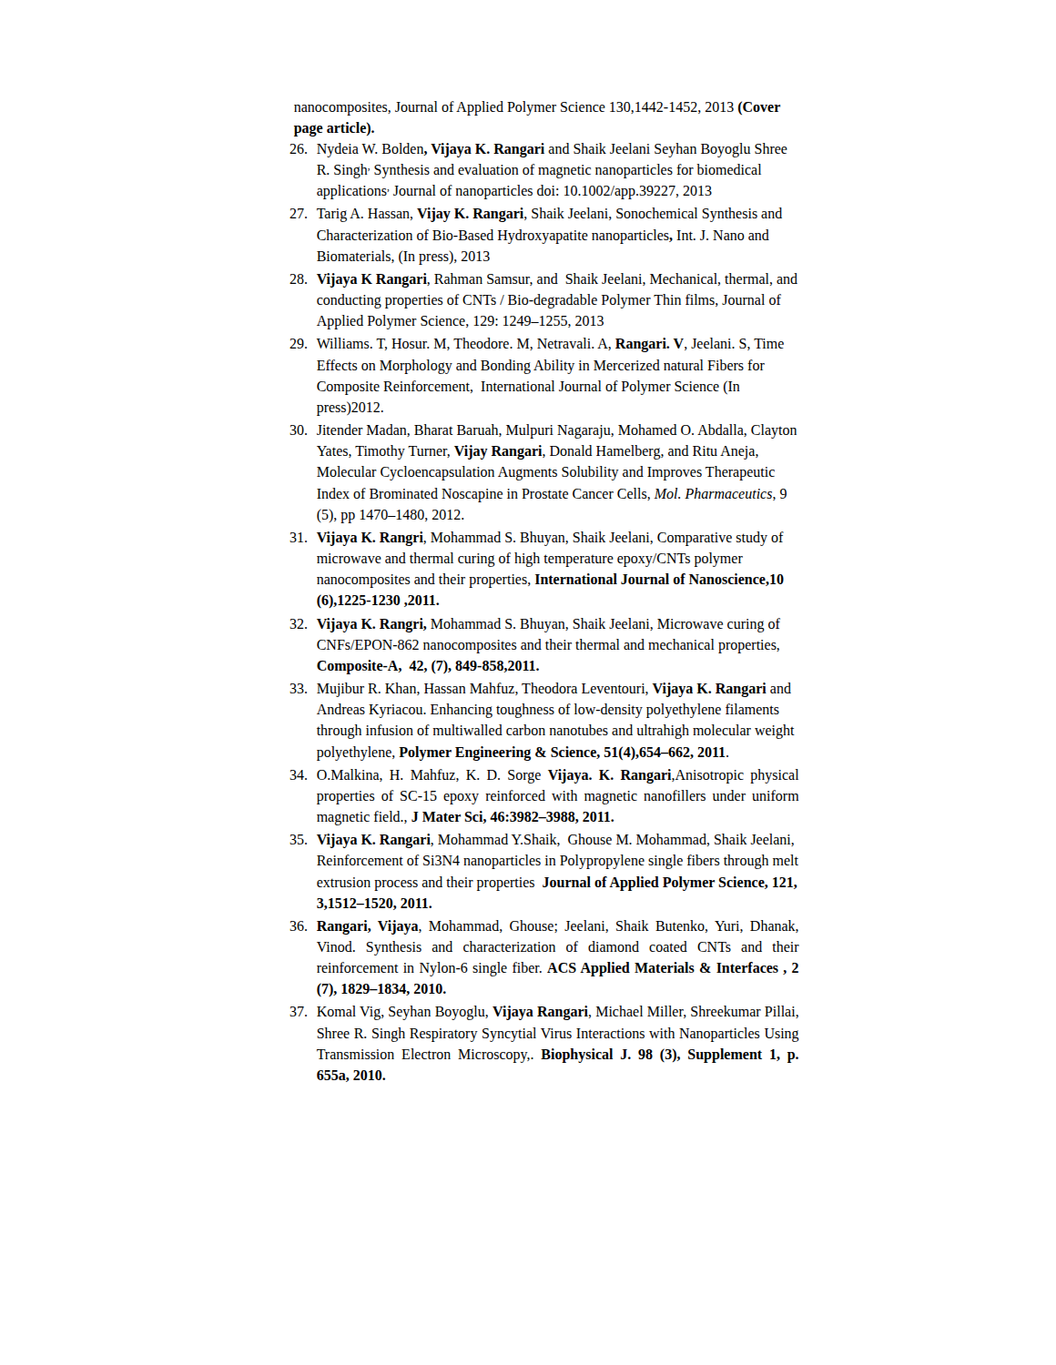nanocomposites, Journal of Applied Polymer Science 130,1442-1452, 2013 (Cover page article).
Nydeia W. Bolden, Vijaya K. Rangari and Shaik Jeelani Seyhan Boyoglu Shree R. Singh, Synthesis and evaluation of magnetic nanoparticles for biomedical applications, Journal of nanoparticles doi: 10.1002/app.39227, 2013
Tarig A. Hassan, Vijay K. Rangari, Shaik Jeelani, Sonochemical Synthesis and Characterization of Bio-Based Hydroxyapatite nanoparticles, Int. J. Nano and Biomaterials, (In press), 2013
Vijaya K Rangari, Rahman Samsur, and Shaik Jeelani, Mechanical, thermal, and conducting properties of CNTs / Bio-degradable Polymer Thin films, Journal of Applied Polymer Science, 129: 1249–1255, 2013
Williams. T, Hosur. M, Theodore. M, Netravali. A, Rangari. V, Jeelani. S, Time Effects on Morphology and Bonding Ability in Mercerized natural Fibers for Composite Reinforcement, International Journal of Polymer Science (In press)2012.
Jitender Madan, Bharat Baruah, Mulpuri Nagaraju, Mohamed O. Abdalla, Clayton Yates, Timothy Turner, Vijay Rangari, Donald Hamelberg, and Ritu Aneja, Molecular Cycloencapsulation Augments Solubility and Improves Therapeutic Index of Brominated Noscapine in Prostate Cancer Cells, Mol. Pharmaceutics, 9 (5), pp 1470–1480, 2012.
Vijaya K. Rangri, Mohammad S. Bhuyan, Shaik Jeelani, Comparative study of microwave and thermal curing of high temperature epoxy/CNTs polymer nanocomposites and their properties, International Journal of Nanoscience,10 (6),1225-1230 ,2011.
Vijaya K. Rangri, Mohammad S. Bhuyan, Shaik Jeelani, Microwave curing of CNFs/EPON-862 nanocomposites and their thermal and mechanical properties, Composite-A, 42, (7), 849-858,2011.
Mujibur R. Khan, Hassan Mahfuz, Theodora Leventouri, Vijaya K. Rangari and Andreas Kyriacou. Enhancing toughness of low-density polyethylene filaments through infusion of multiwalled carbon nanotubes and ultrahigh molecular weight polyethylene, Polymer Engineering & Science, 51(4),654–662, 2011.
O.Malkina, H. Mahfuz, K. D. Sorge Vijaya. K. Rangari,Anisotropic physical properties of SC-15 epoxy reinforced with magnetic nanofillers under uniform magnetic field., J Mater Sci, 46:3982–3988, 2011.
Vijaya K. Rangari, Mohammad Y.Shaik, Ghouse M. Mohammad, Shaik Jeelani, Reinforcement of Si3N4 nanoparticles in Polypropylene single fibers through melt extrusion process and their properties Journal of Applied Polymer Science, 121, 3,1512–1520, 2011.
Rangari, Vijaya, Mohammad, Ghouse; Jeelani, Shaik Butenko, Yuri, Dhanak, Vinod. Synthesis and characterization of diamond coated CNTs and their reinforcement in Nylon-6 single fiber. ACS Applied Materials & Interfaces , 2 (7), 1829–1834, 2010.
Komal Vig, Seyhan Boyoglu, Vijaya Rangari, Michael Miller, Shreekumar Pillai, Shree R. Singh Respiratory Syncytial Virus Interactions with Nanoparticles Using Transmission Electron Microscopy,. Biophysical J. 98 (3), Supplement 1, p. 655a, 2010.